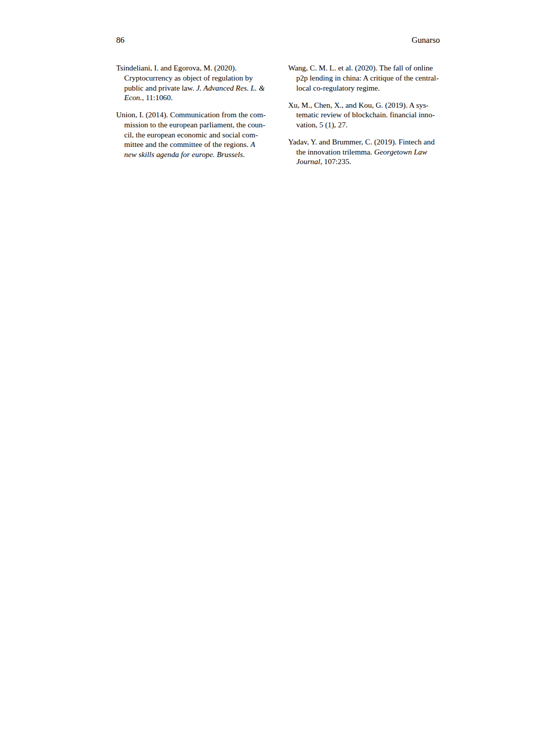86 Gunarso
Tsindeliani, I. and Egorova, M. (2020). Cryptocurrency as object of regulation by public and private law. J. Advanced Res. L. & Econ., 11:1060.
Union, I. (2014). Communication from the commission to the european parliament, the council, the european economic and social committee and the committee of the regions. A new skills agenda for europe. Brussels.
Wang, C. M. L. et al. (2020). The fall of online p2p lending in china: A critique of the central-local co-regulatory regime.
Xu, M., Chen, X., and Kou, G. (2019). A systematic review of blockchain. financial innovation, 5 (1), 27.
Yadav, Y. and Brummer, C. (2019). Fintech and the innovation trilemma. Georgetown Law Journal, 107:235.